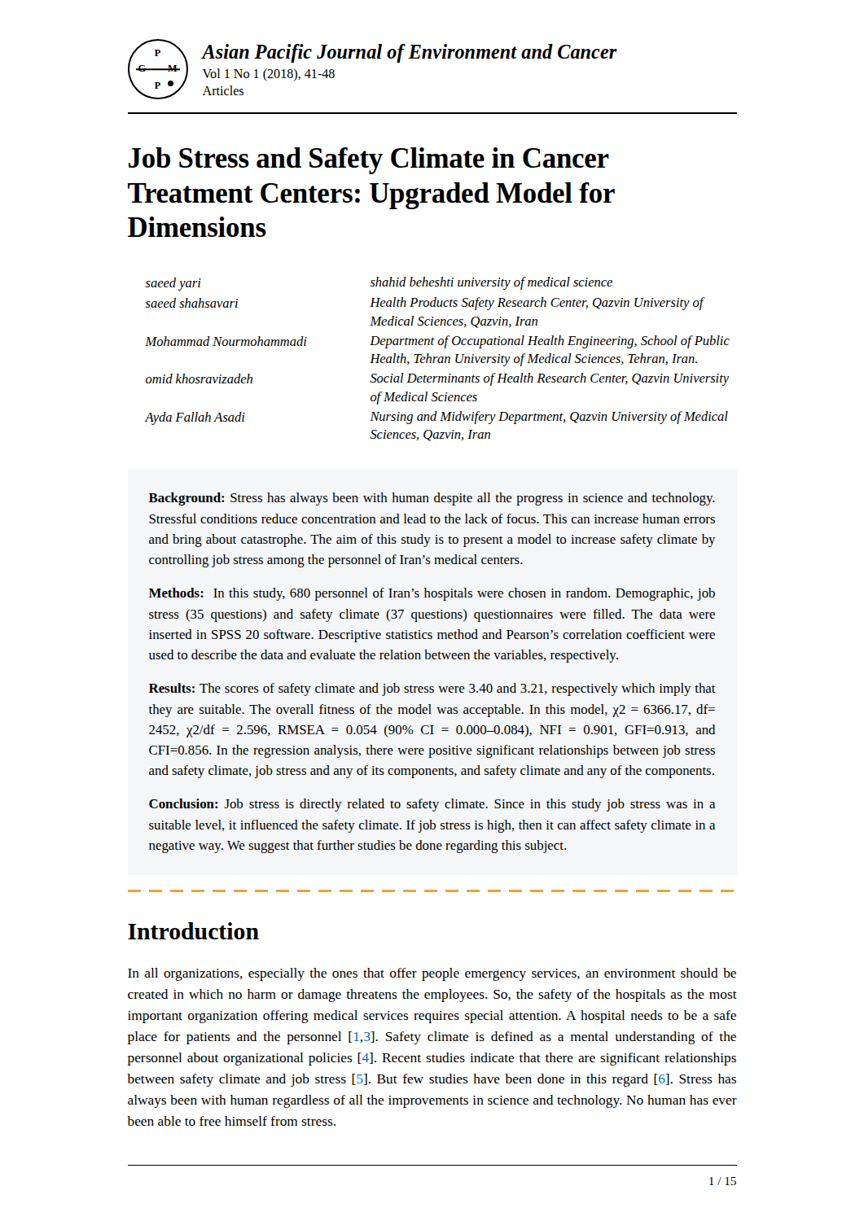P G M P
Asian Pacific Journal of Environment and Cancer
Vol 1 No 1 (2018), 41-48
Articles
Job Stress and Safety Climate in Cancer Treatment Centers: Upgraded Model for Dimensions
| saeed yari | shahid beheshti university of medical science |
| saeed shahsavari | Health Products Safety Research Center, Qazvin University of Medical Sciences, Qazvin, Iran |
| Mohammad Nourmohammadi | Department of Occupational Health Engineering, School of Public Health, Tehran University of Medical Sciences, Tehran, Iran. |
| omid khosravizadeh | Social Determinants of Health Research Center, Qazvin University of Medical Sciences |
| Ayda Fallah Asadi | Nursing and Midwifery Department, Qazvin University of Medical Sciences, Qazvin, Iran |
Background: Stress has always been with human despite all the progress in science and technology. Stressful conditions reduce concentration and lead to the lack of focus. This can increase human errors and bring about catastrophe. The aim of this study is to present a model to increase safety climate by controlling job stress among the personnel of Iran’s medical centers.
Methods: In this study, 680 personnel of Iran’s hospitals were chosen in random. Demographic, job stress (35 questions) and safety climate (37 questions) questionnaires were filled. The data were inserted in SPSS 20 software. Descriptive statistics method and Pearson’s correlation coefficient were used to describe the data and evaluate the relation between the variables, respectively.
Results: The scores of safety climate and job stress were 3.40 and 3.21, respectively which imply that they are suitable. The overall fitness of the model was acceptable. In this model, χ2 = 6366.17, df= 2452, χ2/df = 2.596, RMSEA = 0.054 (90% CI = 0.000–0.084), NFI = 0.901, GFI=0.913, and CFI=0.856. In the regression analysis, there were positive significant relationships between job stress and safety climate, job stress and any of its components, and safety climate and any of the components.
Conclusion: Job stress is directly related to safety climate. Since in this study job stress was in a suitable level, it influenced the safety climate. If job stress is high, then it can affect safety climate in a negative way. We suggest that further studies be done regarding this subject.
Introduction
In all organizations, especially the ones that offer people emergency services, an environment should be created in which no harm or damage threatens the employees. So, the safety of the hospitals as the most important organization offering medical services requires special attention. A hospital needs to be a safe place for patients and the personnel [1,3]. Safety climate is defined as a mental understanding of the personnel about organizational policies [4]. Recent studies indicate that there are significant relationships between safety climate and job stress [5]. But few studies have been done in this regard [6]. Stress has always been with human regardless of all the improvements in science and technology. No human has ever been able to free himself from stress.
1 / 15